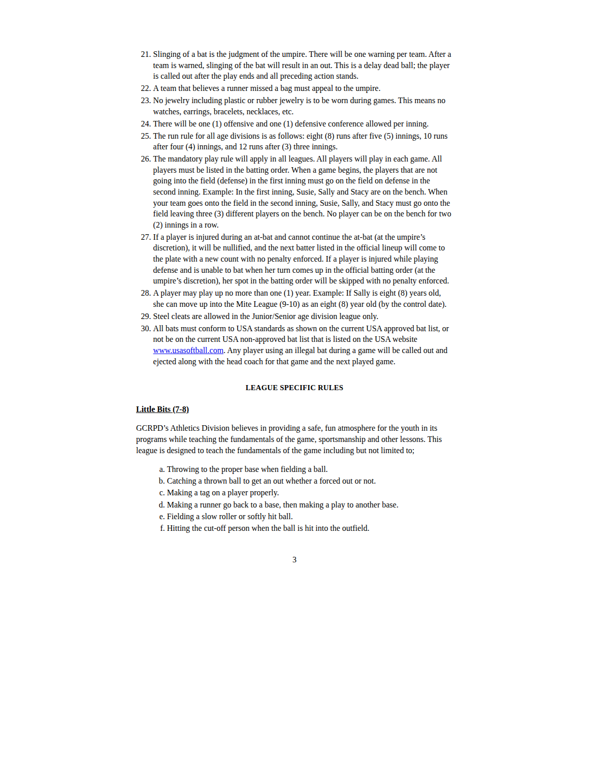Slinging of a bat is the judgment of the umpire. There will be one warning per team. After a team is warned, slinging of the bat will result in an out. This is a delay dead ball; the player is called out after the play ends and all preceding action stands.
A team that believes a runner missed a bag must appeal to the umpire.
No jewelry including plastic or rubber jewelry is to be worn during games. This means no watches, earrings, bracelets, necklaces, etc.
There will be one (1) offensive and one (1) defensive conference allowed per inning.
The run rule for all age divisions is as follows: eight (8) runs after five (5) innings, 10 runs after four (4) innings, and 12 runs after (3) three innings.
The mandatory play rule will apply in all leagues. All players will play in each game. All players must be listed in the batting order. When a game begins, the players that are not going into the field (defense) in the first inning must go on the field on defense in the second inning. Example: In the first inning, Susie, Sally and Stacy are on the bench. When your team goes onto the field in the second inning, Susie, Sally, and Stacy must go onto the field leaving three (3) different players on the bench. No player can be on the bench for two (2) innings in a row.
If a player is injured during an at-bat and cannot continue the at-bat (at the umpire’s discretion), it will be nullified, and the next batter listed in the official lineup will come to the plate with a new count with no penalty enforced. If a player is injured while playing defense and is unable to bat when her turn comes up in the official batting order (at the umpire’s discretion), her spot in the batting order will be skipped with no penalty enforced.
A player may play up no more than one (1) year. Example: If Sally is eight (8) years old, she can move up into the Mite League (9-10) as an eight (8) year old (by the control date).
Steel cleats are allowed in the Junior/Senior age division league only.
All bats must conform to USA standards as shown on the current USA approved bat list, or not be on the current USA non-approved bat list that is listed on the USA website www.usasoftball.com. Any player using an illegal bat during a game will be called out and ejected along with the head coach for that game and the next played game.
LEAGUE SPECIFIC RULES
Little Bits (7-8)
GCRPD’s Athletics Division believes in providing a safe, fun atmosphere for the youth in its programs while teaching the fundamentals of the game, sportsmanship and other lessons. This league is designed to teach the fundamentals of the game including but not limited to;
Throwing to the proper base when fielding a ball.
Catching a thrown ball to get an out whether a forced out or not.
Making a tag on a player properly.
Making a runner go back to a base, then making a play to another base.
Fielding a slow roller or softly hit ball.
Hitting the cut-off person when the ball is hit into the outfield.
3